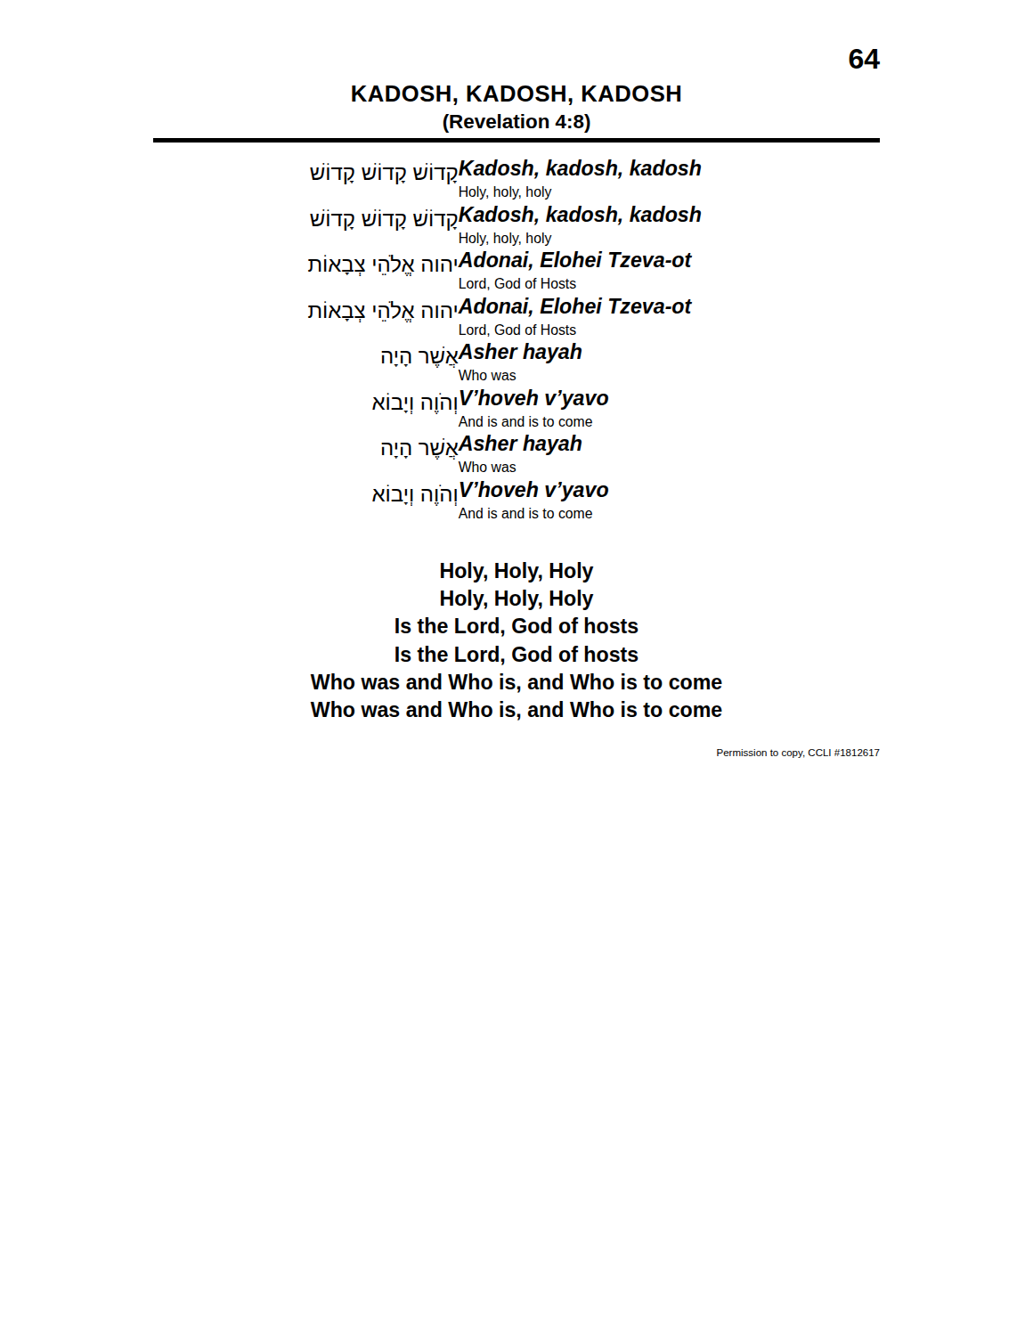64
KADOSH, KADOSH, KADOSH
(Revelation 4:8)
| קָדוֹשׁ קָדוֹשׁ קָדוֹשׁ | Kadosh, kadosh, kadosh Holy, holy, holy |
| קָדוֹשׁ קָדוֹשׁ קָדוֹשׁ | Kadosh, kadosh, kadosh Holy, holy, holy |
| יהוה אֱלֹהֵי צְבָאוֹת | Adonai, Elohei Tzeva-ot Lord, God of Hosts |
| יהוה אֱלֹהֵי צְבָאוֹת | Adonai, Elohei Tzeva-ot Lord, God of Hosts |
| אֲשֶׁר הָיָה | Asher hayah Who was |
| וְהֹוֶה וְיָבוֹא | V’hoveh v’yavo And is and is to come |
| אֲשֶׁר הָיָה | Asher hayah Who was |
| וְהֹוֶה וְיָבוֹא | V’hoveh v’yavo And is and is to come |
Holy, Holy, Holy
Holy, Holy, Holy
Is the Lord, God of hosts
Is the Lord, God of hosts
Who was and Who is, and Who is to come
Who was and Who is, and Who is to come
Permission to copy, CCLI #1812617